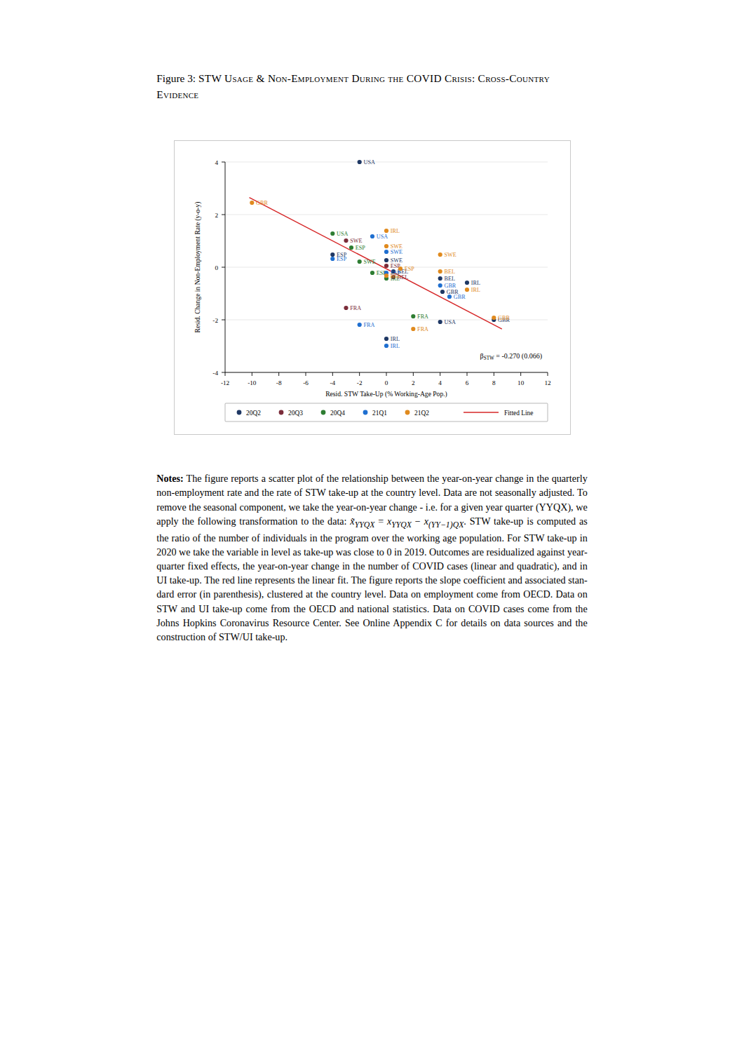Figure 3: STW Usage & Non-Employment During the COVID Crisis: Cross-Country Evidence
X scale: -12 -> 60 ; 12 -> 520 => 19.1667 px per unit Y scale: -4 -> 320 ; 4 -> 20 => 37.5 px per unit 4 2 0 -2 -4 -12 -10 -8 -6 -4 -2 0 2 4 6 8 10 12 Resid. Change in Non-Employment Rate (y-o-y) Resid. STW Take-Up (% Working-Age Pop.) USA ESP SWE BEL BEL IRL GBR GBR IRL SWE ESP BEL FRA USA ESP SWE ESP IRL FRA USA SWE ESP ESP GBR GBR FRA IRL GBR IRL SWE ESP SWE BEL BEL IRL FRA GBR USA βSTW = -0.270 (0.066) 20Q2 20Q3 20Q4 21Q1 21Q2 Fitted Line
Notes: The figure reports a scatter plot of the relationship between the year-on-year change in the quarterly non-employment rate and the rate of STW take-up at the country level. Data are not seasonally adjusted. To remove the seasonal component, we take the year-on-year change - i.e. for a given year quarter (YYQX), we apply the following transformation to the data: x̃YYQX = xYYQX − x(YY−1)QX. STW take-up is computed as the ratio of the number of individuals in the program over the working age population. For STW take-up in 2020 we take the variable in level as take-up was close to 0 in 2019. Outcomes are residualized against year-quarter fixed effects, the year-on-year change in the number of COVID cases (linear and quadratic), and in UI take-up. The red line represents the linear fit. The figure reports the slope coefficient and associated standard error (in parenthesis), clustered at the country level. Data on employment come from OECD. Data on STW and UI take-up come from the OECD and national statistics. Data on COVID cases come from the Johns Hopkins Coronavirus Resource Center. See Online Appendix C for details on data sources and the construction of STW/UI take-up.